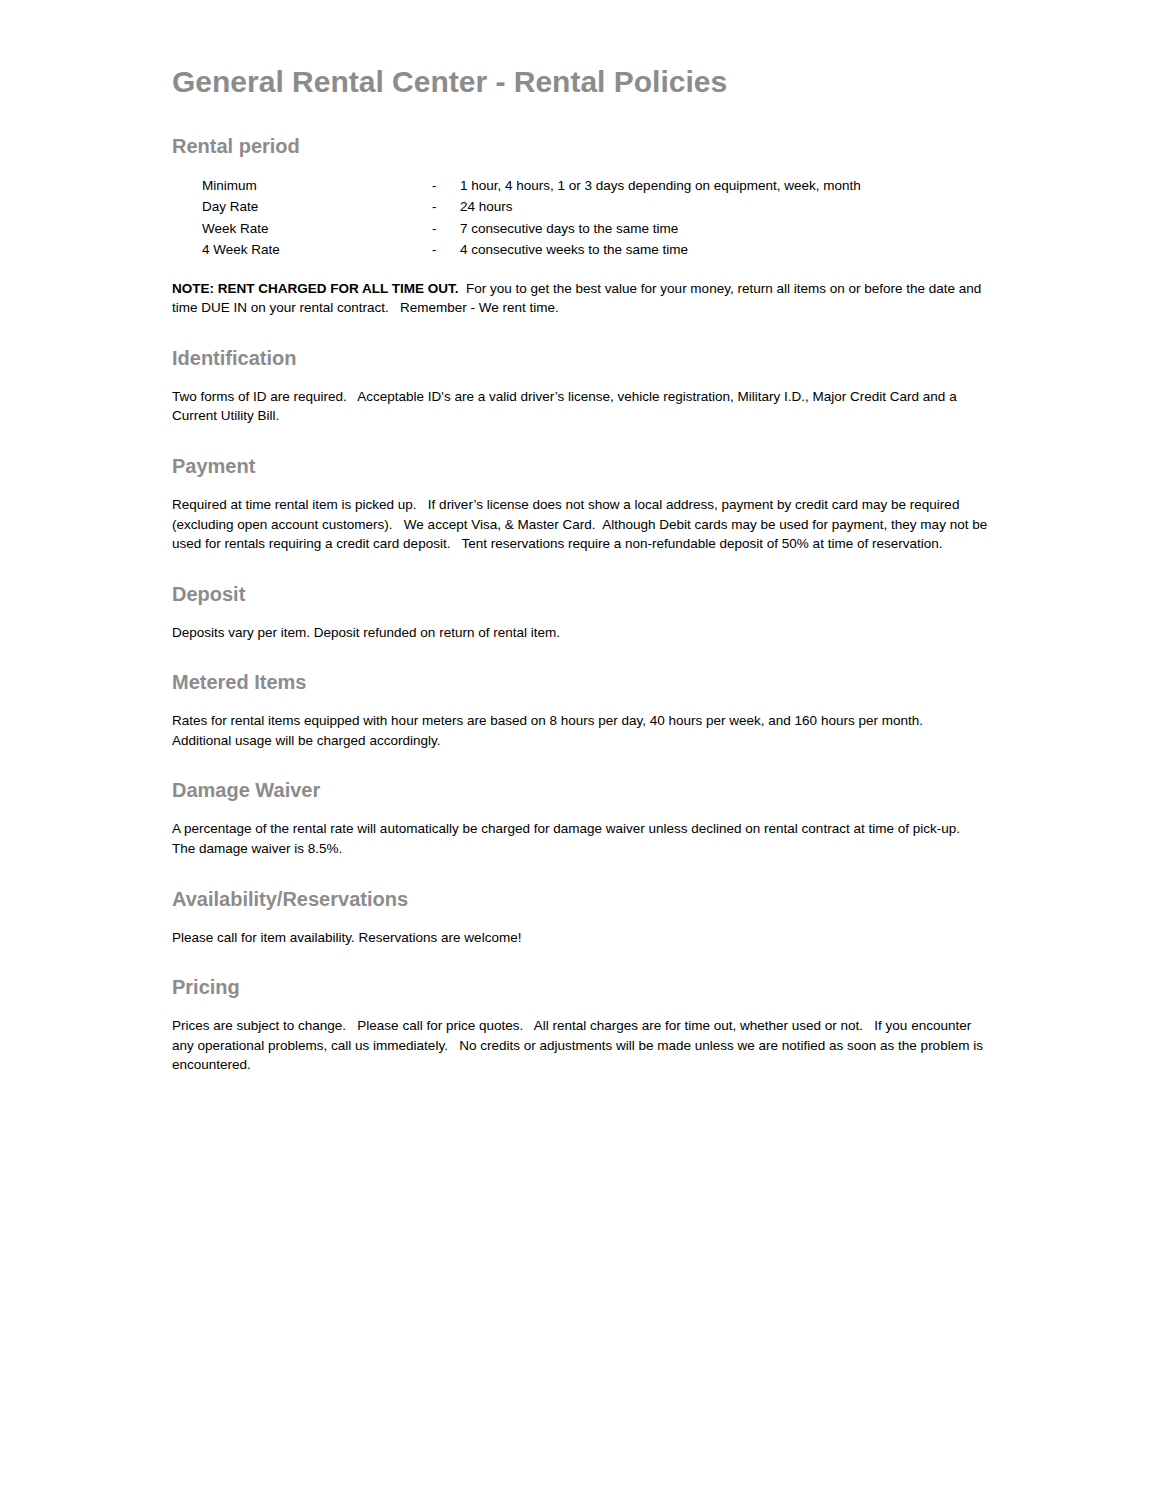General Rental Center - Rental Policies
Rental period
| Minimum | - | 1 hour, 4 hours, 1 or 3 days depending on equipment, week, month |
| Day Rate | - | 24 hours |
| Week Rate | - | 7 consecutive days to the same time |
| 4 Week Rate | - | 4 consecutive weeks to the same time |
NOTE: RENT CHARGED FOR ALL TIME OUT. For you to get the best value for your money, return all items on or before the date and time DUE IN on your rental contract. Remember - We rent time.
Identification
Two forms of ID are required. Acceptable ID's are a valid driver’s license, vehicle registration, Military I.D., Major Credit Card and a Current Utility Bill.
Payment
Required at time rental item is picked up. If driver’s license does not show a local address, payment by credit card may be required (excluding open account customers). We accept Visa, & Master Card. Although Debit cards may be used for payment, they may not be used for rentals requiring a credit card deposit. Tent reservations require a non-refundable deposit of 50% at time of reservation.
Deposit
Deposits vary per item. Deposit refunded on return of rental item.
Metered Items
Rates for rental items equipped with hour meters are based on 8 hours per day, 40 hours per week, and 160 hours per month. Additional usage will be charged accordingly.
Damage Waiver
A percentage of the rental rate will automatically be charged for damage waiver unless declined on rental contract at time of pick-up. The damage waiver is 8.5%.
Availability/Reservations
Please call for item availability. Reservations are welcome!
Pricing
Prices are subject to change. Please call for price quotes. All rental charges are for time out, whether used or not. If you encounter any operational problems, call us immediately. No credits or adjustments will be made unless we are notified as soon as the problem is encountered.